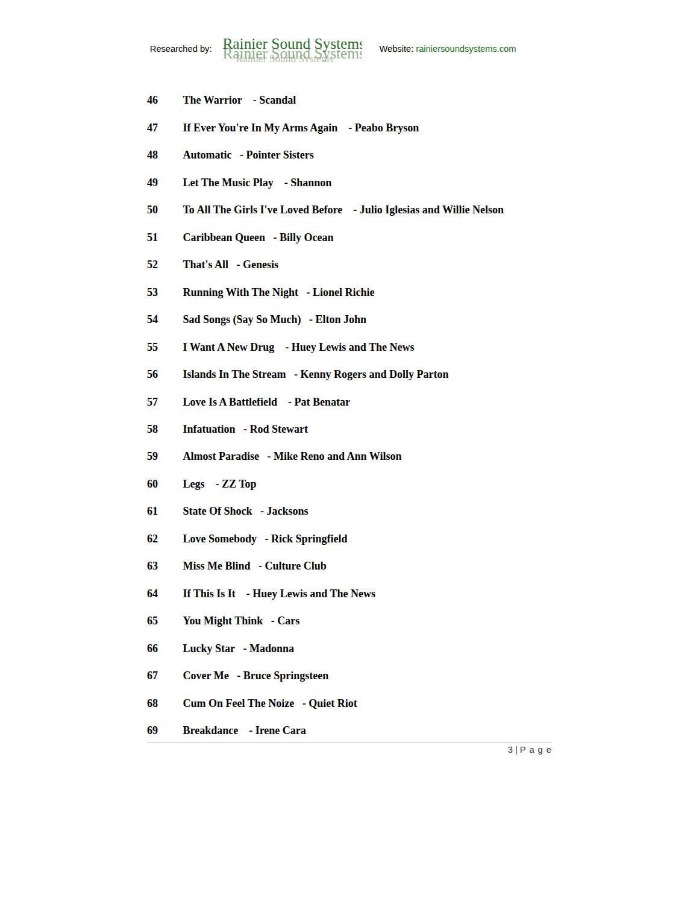Researched by: Rainier Sound Systems Rainier Sound Systems Rainier Sound Systems Website: rainiersoundsystems.com
46 The Warrior - Scandal
47 If Ever You're In My Arms Again - Peabo Bryson
48 Automatic - Pointer Sisters
49 Let The Music Play - Shannon
50 To All The Girls I've Loved Before - Julio Iglesias and Willie Nelson
51 Caribbean Queen - Billy Ocean
52 That's All - Genesis
53 Running With The Night - Lionel Richie
54 Sad Songs (Say So Much) - Elton John
55 I Want A New Drug - Huey Lewis and The News
56 Islands In The Stream - Kenny Rogers and Dolly Parton
57 Love Is A Battlefield - Pat Benatar
58 Infatuation - Rod Stewart
59 Almost Paradise - Mike Reno and Ann Wilson
60 Legs - ZZ Top
61 State Of Shock - Jacksons
62 Love Somebody - Rick Springfield
63 Miss Me Blind - Culture Club
64 If This Is It - Huey Lewis and The News
65 You Might Think - Cars
66 Lucky Star - Madonna
67 Cover Me - Bruce Springsteen
68 Cum On Feel The Noize - Quiet Riot
69 Breakdance - Irene Cara
3 | P a g e